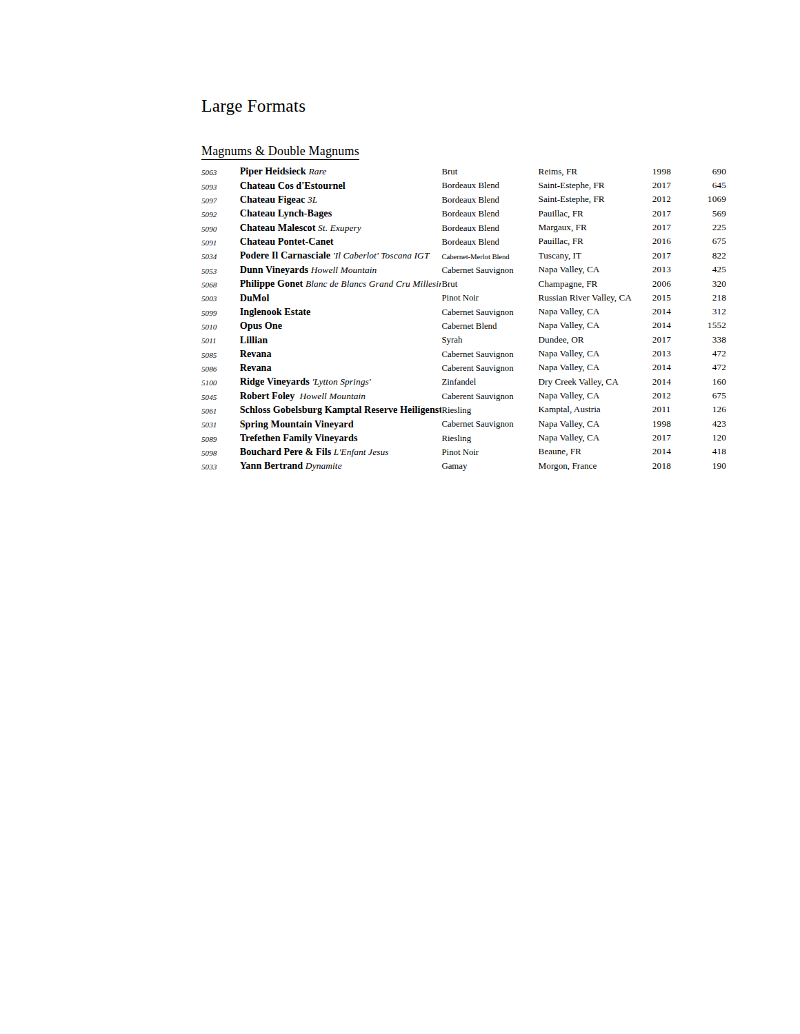Large Formats
Magnums & Double Magnums
| 5063 | Piper Heidsieck Rare | Brut | Reims, FR | 1998 | 690 |
| 5093 | Chateau Cos d'Estournel | Bordeaux Blend | Saint-Estephe, FR | 2017 | 645 |
| 5097 | Chateau Figeac 3L | Bordeaux Blend | Saint-Estephe, FR | 2012 | 1069 |
| 5092 | Chateau Lynch-Bages | Bordeaux Blend | Pauillac, FR | 2017 | 569 |
| 5090 | Chateau Malescot St. Exupery | Bordeaux Blend | Margaux, FR | 2017 | 225 |
| 5091 | Chateau Pontet-Canet | Bordeaux Blend | Pauillac, FR | 2016 | 675 |
| 5034 | Podere Il Carnasciale 'Il Caberlot' Toscana IGT | Cabernet-Merlot Blend | Tuscany, IT | 2017 | 822 |
| 5053 | Dunn Vineyards Howell Mountain | Cabernet Sauvignon | Napa Valley, CA | 2013 | 425 |
| 5068 | Philippe Gonet Blanc de Blancs Grand Cru Millesime | Brut | Champagne, FR | 2006 | 320 |
| 5003 | DuMol | Pinot Noir | Russian River Valley, CA | 2015 | 218 |
| 5099 | Inglenook Estate | Cabernet Sauvignon | Napa Valley, CA | 2014 | 312 |
| 5010 | Opus One | Cabernet Blend | Napa Valley, CA | 2014 | 1552 |
| 5011 | Lillian | Syrah | Dundee, OR | 2017 | 338 |
| 5085 | Revana | Cabernet Sauvignon | Napa Valley, CA | 2013 | 472 |
| 5086 | Revana | Caberent Sauvignon | Napa Valley, CA | 2014 | 472 |
| 5100 | Ridge Vineyards 'Lytton Springs' | Zinfandel | Dry Creek Valley, CA | 2014 | 160 |
| 5045 | Robert Foley Howell Mountain | Caberent Sauvignon | Napa Valley, CA | 2012 | 675 |
| 5061 | Schloss Gobelsburg Kamptal Reserve Heiligenstein | Riesling | Kamptal, Austria | 2011 | 126 |
| 5031 | Spring Mountain Vineyard | Cabernet Sauvignon | Napa Valley, CA | 1998 | 423 |
| 5089 | Trefethen Family Vineyards | Riesling | Napa Valley, CA | 2017 | 120 |
| 5098 | Bouchard Pere & Fils L'Enfant Jesus | Pinot Noir | Beaune, FR | 2014 | 418 |
| 5033 | Yann Bertrand Dynamite | Gamay | Morgon, France | 2018 | 190 |